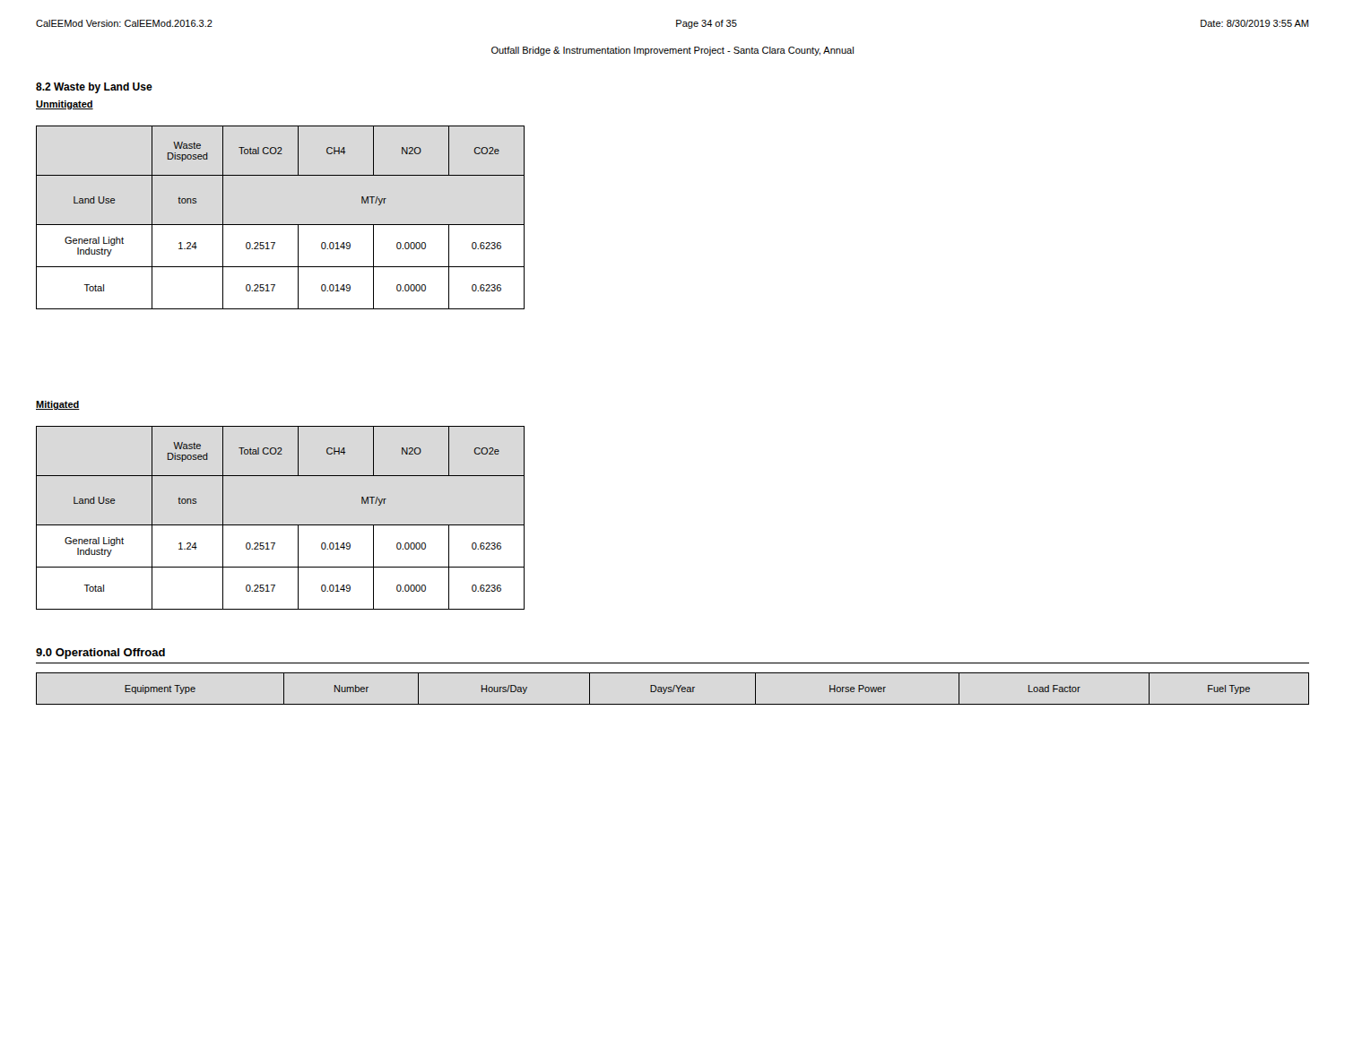CalEEMod Version: CalEEMod.2016.3.2
Page 34 of 35
Date: 8/30/2019 3:55 AM
Outfall Bridge & Instrumentation Improvement Project - Santa Clara County, Annual
8.2 Waste by Land Use
Unmitigated
| | Waste Disposed | Total CO2 | CH4 | N2O | CO2e |
| --- | --- | --- | --- | --- | --- |
| Land Use | tons | MT/yr |
| General Light Industry | 1.24 | 0.2517 | 0.0149 | 0.0000 | 0.6236 |
| Total | | 0.2517 | 0.0149 | 0.0000 | 0.6236 |
Mitigated
| | Waste Disposed | Total CO2 | CH4 | N2O | CO2e |
| --- | --- | --- | --- | --- | --- |
| Land Use | tons | MT/yr |
| General Light Industry | 1.24 | 0.2517 | 0.0149 | 0.0000 | 0.6236 |
| Total | | 0.2517 | 0.0149 | 0.0000 | 0.6236 |
9.0 Operational Offroad
| Equipment Type | Number | Hours/Day | Days/Year | Horse Power | Load Factor | Fuel Type |